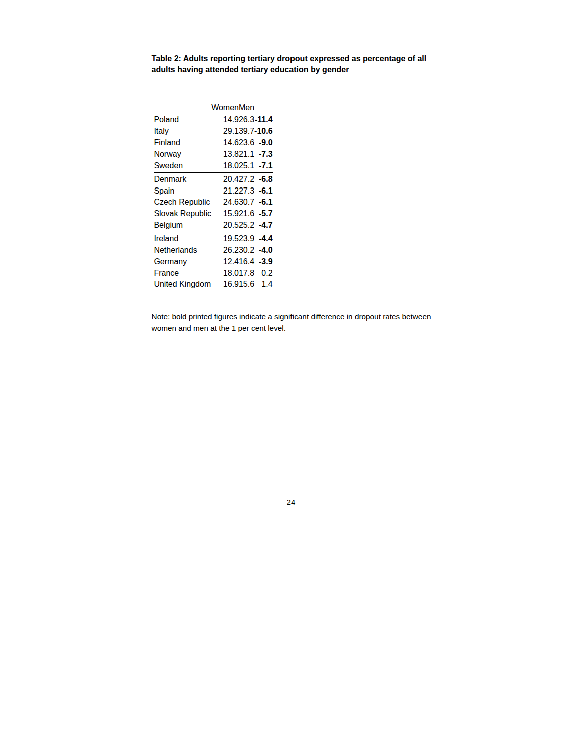Table 2: Adults reporting tertiary dropout expressed as percentage of all adults having attended tertiary education by gender
| | Women | Men | |
| --- | --- | --- | --- |
| Poland | 14.9 | 26.3 | -11.4 |
| Italy | 29.1 | 39.7 | -10.6 |
| Finland | 14.6 | 23.6 | -9.0 |
| Norway | 13.8 | 21.1 | -7.3 |
| Sweden | 18.0 | 25.1 | -7.1 |
| Denmark | 20.4 | 27.2 | -6.8 |
| Spain | 21.2 | 27.3 | -6.1 |
| Czech Republic | 24.6 | 30.7 | -6.1 |
| Slovak Republic | 15.9 | 21.6 | -5.7 |
| Belgium | 20.5 | 25.2 | -4.7 |
| Ireland | 19.5 | 23.9 | -4.4 |
| Netherlands | 26.2 | 30.2 | -4.0 |
| Germany | 12.4 | 16.4 | -3.9 |
| France | 18.0 | 17.8 | 0.2 |
| United Kingdom | 16.9 | 15.6 | 1.4 |
Note: bold printed figures indicate a significant difference in dropout rates between women and men at the 1 per cent level.
24